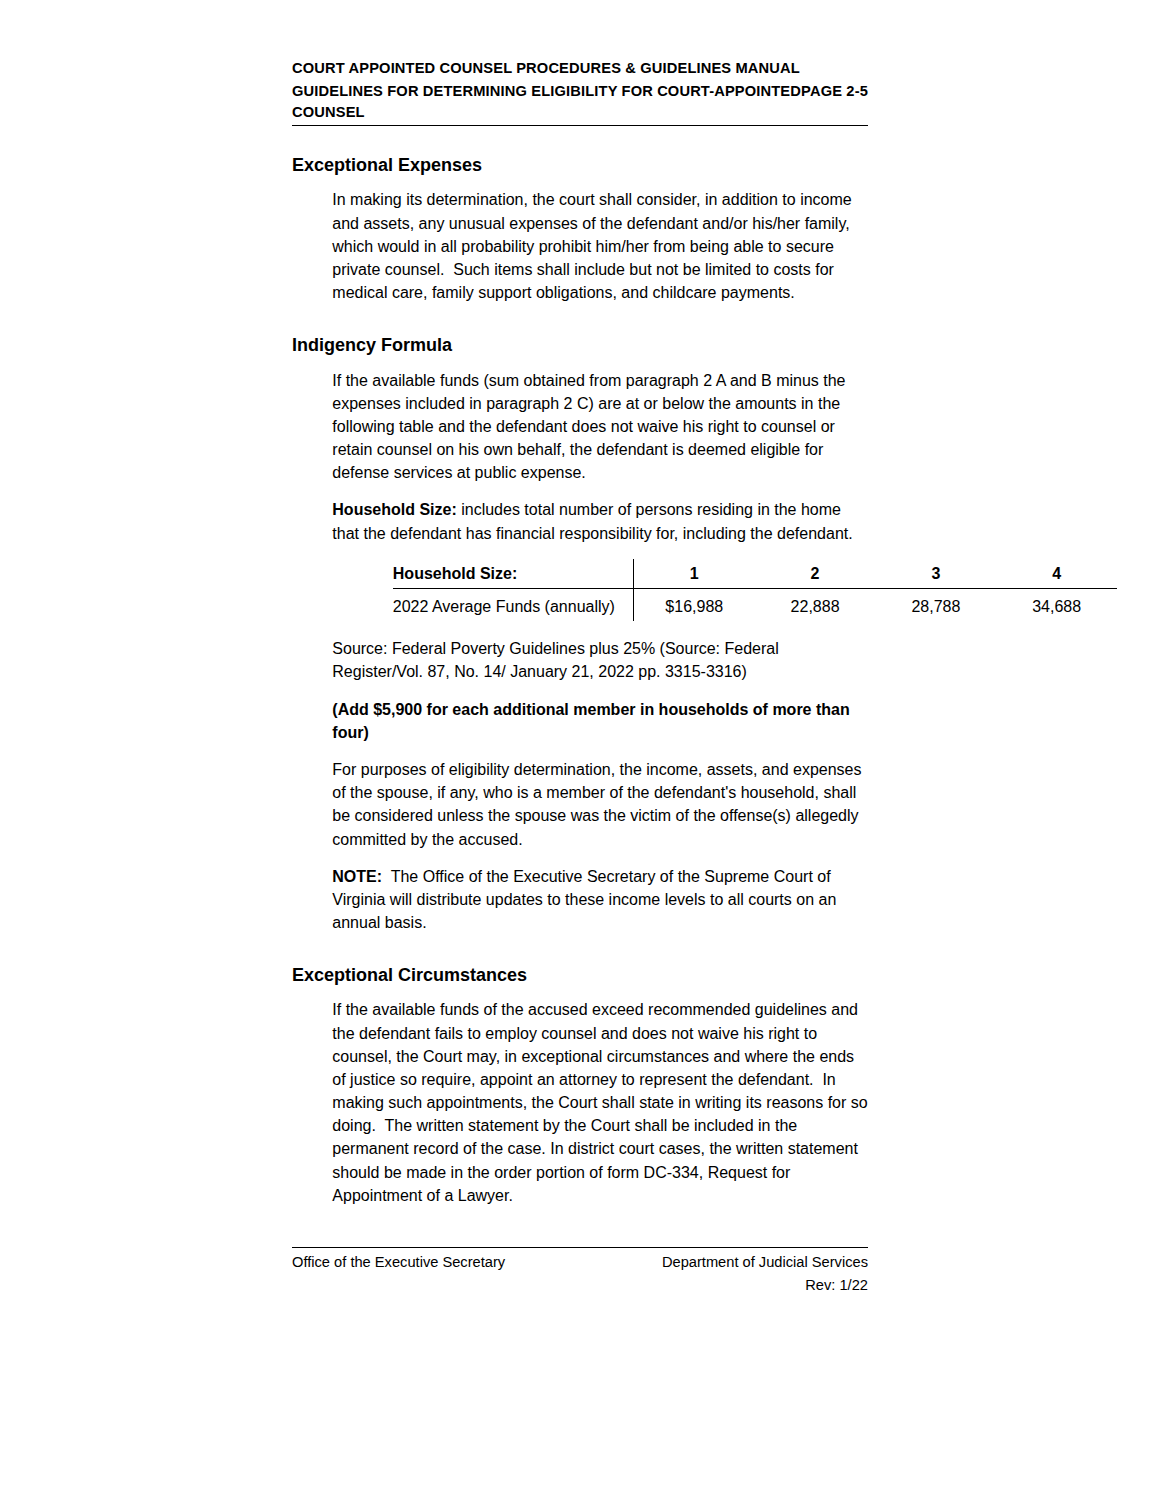Court Appointed Counsel Procedures & Guidelines Manual
Guidelines for Determining Eligibility for Court-Appointed Counsel Page 2-5
Exceptional Expenses
In making its determination, the court shall consider, in addition to income and assets, any unusual expenses of the defendant and/or his/her family, which would in all probability prohibit him/her from being able to secure private counsel. Such items shall include but not be limited to costs for medical care, family support obligations, and childcare payments.
Indigency Formula
If the available funds (sum obtained from paragraph 2 A and B minus the expenses included in paragraph 2 C) are at or below the amounts in the following table and the defendant does not waive his right to counsel or retain counsel on his own behalf, the defendant is deemed eligible for defense services at public expense.
Household Size: includes total number of persons residing in the home that the defendant has financial responsibility for, including the defendant.
| Household Size: | 1 | 2 | 3 | 4 |
| --- | --- | --- | --- | --- |
| 2022 Average Funds (annually) | $16,988 | 22,888 | 28,788 | 34,688 |
Source: Federal Poverty Guidelines plus 25% (Source: Federal Register/Vol. 87, No. 14/ January 21, 2022 pp. 3315-3316)
(Add $5,900 for each additional member in households of more than four)
For purposes of eligibility determination, the income, assets, and expenses of the spouse, if any, who is a member of the defendant's household, shall be considered unless the spouse was the victim of the offense(s) allegedly committed by the accused.
NOTE: The Office of the Executive Secretary of the Supreme Court of Virginia will distribute updates to these income levels to all courts on an annual basis.
Exceptional Circumstances
If the available funds of the accused exceed recommended guidelines and the defendant fails to employ counsel and does not waive his right to counsel, the Court may, in exceptional circumstances and where the ends of justice so require, appoint an attorney to represent the defendant. In making such appointments, the Court shall state in writing its reasons for so doing. The written statement by the Court shall be included in the permanent record of the case. In district court cases, the written statement should be made in the order portion of form DC-334, Request for Appointment of a Lawyer.
Office of the Executive Secretary Department of Judicial Services
Rev: 1/22